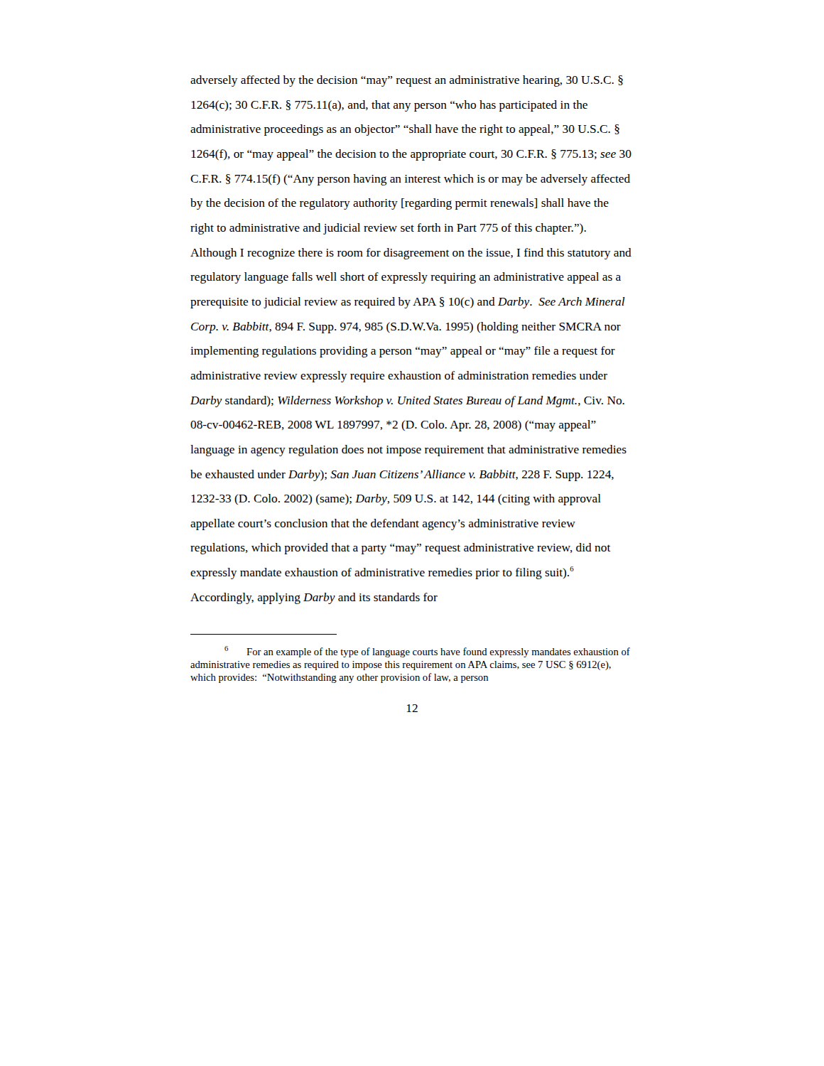adversely affected by the decision “may” request an administrative hearing, 30 U.S.C. § 1264(c); 30 C.F.R. § 775.11(a), and, that any person “who has participated in the administrative proceedings as an objector” “shall have the right to appeal,” 30 U.S.C. § 1264(f), or “may appeal” the decision to the appropriate court, 30 C.F.R. § 775.13; see 30 C.F.R. § 774.15(f) (“Any person having an interest which is or may be adversely affected by the decision of the regulatory authority [regarding permit renewals] shall have the right to administrative and judicial review set forth in Part 775 of this chapter.”). Although I recognize there is room for disagreement on the issue, I find this statutory and regulatory language falls well short of expressly requiring an administrative appeal as a prerequisite to judicial review as required by APA § 10(c) and Darby. See Arch Mineral Corp. v. Babbitt, 894 F. Supp. 974, 985 (S.D.W.Va. 1995) (holding neither SMCRA nor implementing regulations providing a person “may” appeal or “may” file a request for administrative review expressly require exhaustion of administration remedies under Darby standard); Wilderness Workshop v. United States Bureau of Land Mgmt., Civ. No. 08-cv-00462-REB, 2008 WL 1897997, *2 (D. Colo. Apr. 28, 2008) (“may appeal” language in agency regulation does not impose requirement that administrative remedies be exhausted under Darby); San Juan Citizens’ Alliance v. Babbitt, 228 F. Supp. 1224, 1232-33 (D. Colo. 2002) (same); Darby, 509 U.S. at 142, 144 (citing with approval appellate court’s conclusion that the defendant agency’s administrative review regulations, which provided that a party “may” request administrative review, did not expressly mandate exhaustion of administrative remedies prior to filing suit).6 Accordingly, applying Darby and its standards for
6 For an example of the type of language courts have found expressly mandates exhaustion of administrative remedies as required to impose this requirement on APA claims, see 7 USC § 6912(e), which provides: “Notwithstanding any other provision of law, a person
12